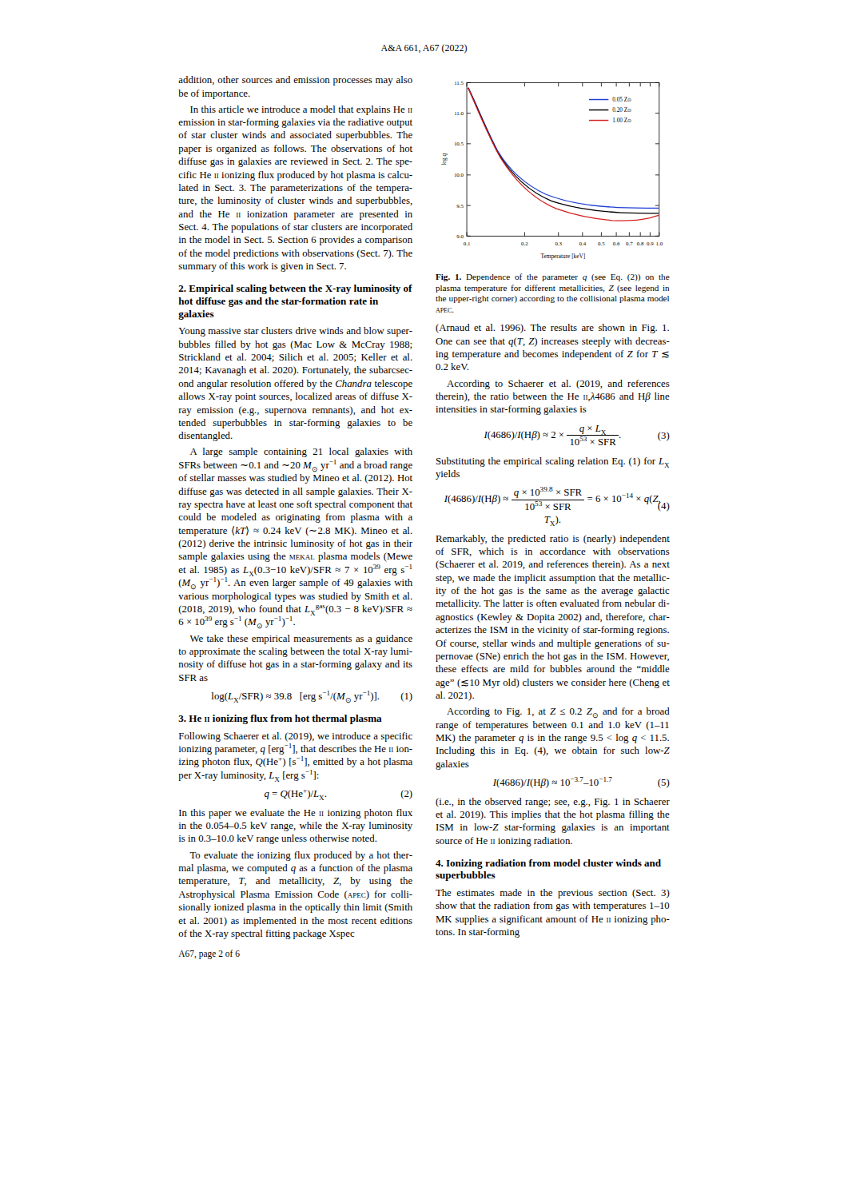A&A 661, A67 (2022)
addition, other sources and emission processes may also be of importance.
In this article we introduce a model that explains He ii emission in star-forming galaxies via the radiative output of star cluster winds and associated superbubbles. The paper is organized as follows. The observations of hot diffuse gas in galaxies are reviewed in Sect. 2. The specific He ii ionizing flux produced by hot plasma is calculated in Sect. 3. The parameterizations of the temperature, the luminosity of cluster winds and superbubbles, and the He ii ionization parameter are presented in Sect. 4. The populations of star clusters are incorporated in the model in Sect. 5. Section 6 provides a comparison of the model predictions with observations (Sect. 7). The summary of this work is given in Sect. 7.
2. Empirical scaling between the X-ray luminosity of hot diffuse gas and the star-formation rate in galaxies
Young massive star clusters drive winds and blow superbubbles filled by hot gas (Mac Low & McCray 1988; Strickland et al. 2004; Silich et al. 2005; Keller et al. 2014; Kavanagh et al. 2020). Fortunately, the subarcsecond angular resolution offered by the Chandra telescope allows X-ray point sources, localized areas of diffuse X-ray emission (e.g., supernova remnants), and hot extended superbubbles in star-forming galaxies to be disentangled.
A large sample containing 21 local galaxies with SFRs between ∼0.1 and ∼20 M⊙ yr−1 and a broad range of stellar masses was studied by Mineo et al. (2012). Hot diffuse gas was detected in all sample galaxies. Their X-ray spectra have at least one soft spectral component that could be modeled as originating from plasma with a temperature ⟨kT⟩ ≈ 0.24 keV (∼2.8 MK). Mineo et al. (2012) derive the intrinsic luminosity of hot gas in their sample galaxies using the mekal plasma models (Mewe et al. 1985) as LX(0.3−10 keV)/SFR ≈ 7 × 1039 erg s−1 (M⊙ yr−1)−1. An even larger sample of 49 galaxies with various morphological types was studied by Smith et al. (2018, 2019), who found that LXgas(0.3 − 8 keV)/SFR ≈ 6 × 1039 erg s−1 (M⊙ yr−1)−1.
We take these empirical measurements as a guidance to approximate the scaling between the total X-ray luminosity of diffuse hot gas in a star-forming galaxy and its SFR as
log(LX/SFR) ≈ 39.8 [erg s−1/(M⊙ yr−1)]. (1)
3. He ii ionizing flux from hot thermal plasma
Following Schaerer et al. (2019), we introduce a specific ionizing parameter, q [erg−1], that describes the He ii ionizing photon flux, Q(He+) [s−1], emitted by a hot plasma per X-ray luminosity, LX [erg s−1]:
q = Q(He+)/LX. (2)
In this paper we evaluate the He ii ionizing photon flux in the 0.054–0.5 keV range, while the X-ray luminosity is in 0.3–10.0 keV range unless otherwise noted.
To evaluate the ionizing flux produced by a hot thermal plasma, we computed q as a function of the plasma temperature, T, and metallicity, Z, by using the Astrophysical Plasma Emission Code (apec) for collisionally ionized plasma in the optically thin limit (Smith et al. 2001) as implemented in the most recent editions of the X-ray spectral fitting package Xspec
9.0 9.5 10.0 10.5 11.0 11.5 0.1 0.2 0.3 0.4 0.5 0.6 0.7 0.8 0.9 1.0 Temperature [keV] log q 0.05 Z⊙ 0.20 Z⊙ 1.00 Z⊙
Fig. 1. Dependence of the parameter q (see Eq. (2)) on the plasma temperature for different metallicities, Z (see legend in the upper-right corner) according to the collisional plasma model apec.
(Arnaud et al. 1996). The results are shown in Fig. 1. One can see that q(T, Z) increases steeply with decreasing temperature and becomes independent of Z for T ≲ 0.2 keV.
According to Schaerer et al. (2019, and references therein), the ratio between the He ii,λ4686 and Hβ line intensities in star-forming galaxies is
I(4686)/I(Hβ) ≈ 2 × q × LX 1053 × SFR. (3)
Substituting the empirical scaling relation Eq. (1) for LX yields
I(4686)/I(Hβ) ≈ q × 1039.8 × SFR 1053 × SFR = 6 × 10−14 × q(Z, TX). (4)
Remarkably, the predicted ratio is (nearly) independent of SFR, which is in accordance with observations (Schaerer et al. 2019, and references therein). As a next step, we made the implicit assumption that the metallicity of the hot gas is the same as the average galactic metallicity. The latter is often evaluated from nebular diagnostics (Kewley & Dopita 2002) and, therefore, characterizes the ISM in the vicinity of star-forming regions. Of course, stellar winds and multiple generations of supernovae (SNe) enrich the hot gas in the ISM. However, these effects are mild for bubbles around the “middle age” (≲10 Myr old) clusters we consider here (Cheng et al. 2021).
According to Fig. 1, at Z ≤ 0.2 Z⊙ and for a broad range of temperatures between 0.1 and 1.0 keV (1–11 MK) the parameter q is in the range 9.5 < log q < 11.5. Including this in Eq. (4), we obtain for such low-Z galaxies
I(4686)/I(Hβ) ≈ 10−3.7–10−1.7 (5)
(i.e., in the observed range; see, e.g., Fig. 1 in Schaerer et al. 2019). This implies that the hot plasma filling the ISM in low-Z star-forming galaxies is an important source of He ii ionizing radiation.
4. Ionizing radiation from model cluster winds and superbubbles
The estimates made in the previous section (Sect. 3) show that the radiation from gas with temperatures 1–10 MK supplies a significant amount of He ii ionizing photons. In star-forming
A67, page 2 of 6